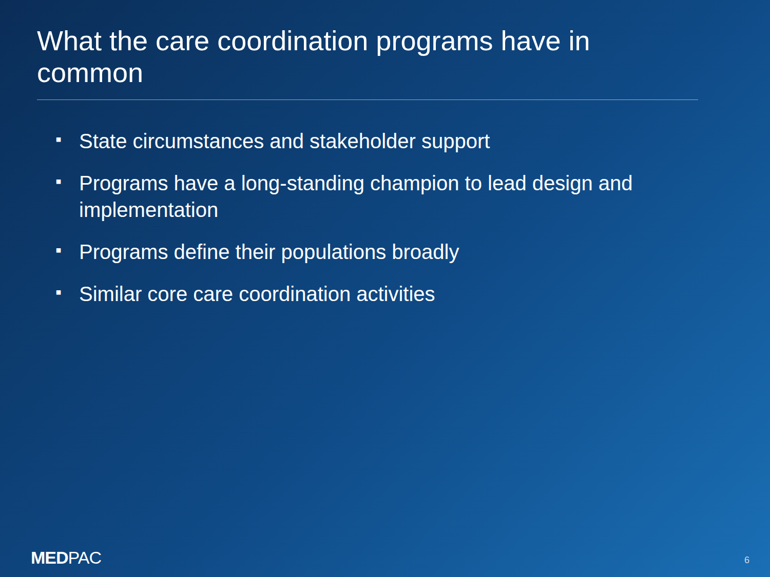What the care coordination programs have in common
State circumstances and stakeholder support
Programs have a long-standing champion to lead design and implementation
Programs define their populations broadly
Similar core care coordination activities
MEDPAC
6